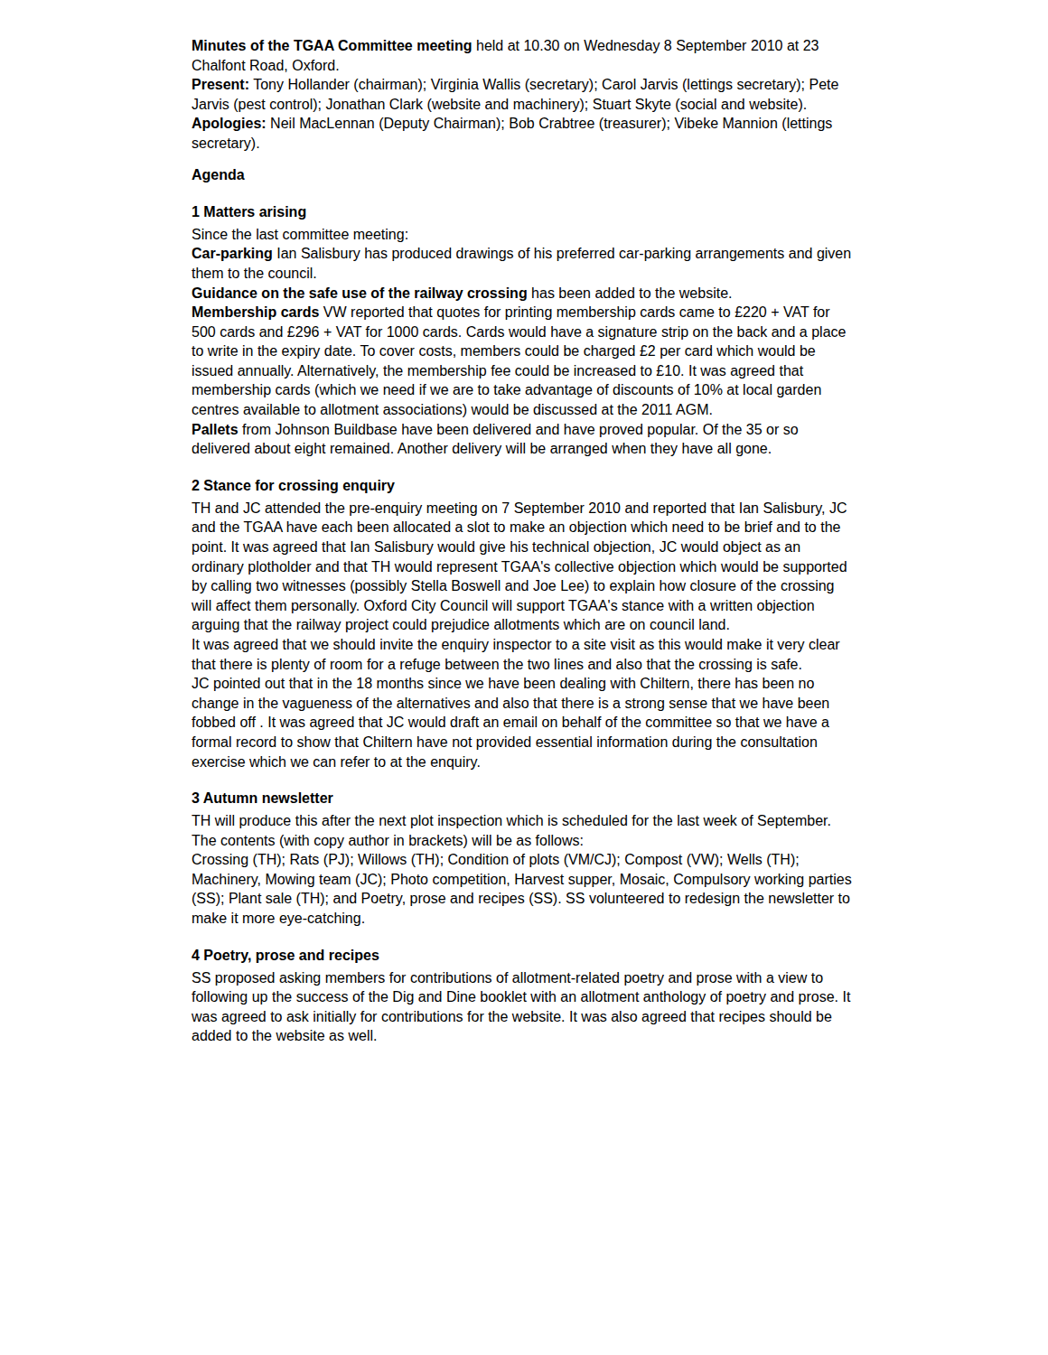Minutes of the TGAA Committee meeting held at 10.30 on Wednesday 8 September 2010 at 23 Chalfont Road, Oxford.
Present: Tony Hollander (chairman); Virginia Wallis (secretary); Carol Jarvis (lettings secretary); Pete Jarvis (pest control); Jonathan Clark (website and machinery); Stuart Skyte (social and website).
Apologies: Neil MacLennan (Deputy Chairman); Bob Crabtree (treasurer); Vibeke Mannion (lettings secretary).
Agenda
1 Matters arising
Since the last committee meeting:
Car-parking Ian Salisbury has produced drawings of his preferred car-parking arrangements and given them to the council.
Guidance on the safe use of the railway crossing has been added to the website.
Membership cards VW reported that quotes for printing membership cards came to £220 + VAT for 500 cards and £296 + VAT for 1000 cards. Cards would have a signature strip on the back and a place to write in the expiry date. To cover costs, members could be charged £2 per card which would be issued annually. Alternatively, the membership fee could be increased to £10. It was agreed that membership cards (which we need if we are to take advantage of discounts of 10% at local garden centres available to allotment associations) would be discussed at the 2011 AGM.
Pallets from Johnson Buildbase have been delivered and have proved popular. Of the 35 or so delivered about eight remained. Another delivery will be arranged when they have all gone.
2 Stance for crossing enquiry
TH and JC attended the pre-enquiry meeting on 7 September 2010 and reported that Ian Salisbury, JC and the TGAA have each been allocated a slot to make an objection which need to be brief and to the point. It was agreed that Ian Salisbury would give his technical objection, JC would object as an ordinary plotholder and that TH would represent TGAA's collective objection which would be supported by calling two witnesses (possibly Stella Boswell and Joe Lee) to explain how closure of the crossing will affect them personally. Oxford City Council will support TGAA's stance with a written objection arguing that the railway project could prejudice allotments which are on council land.
It was agreed that we should invite the enquiry inspector to a site visit as this would make it very clear that there is plenty of room for a refuge between the two lines and also that the crossing is safe.
JC pointed out that in the 18 months since we have been dealing with Chiltern, there has been no change in the vagueness of the alternatives and also that there is a strong sense that we have been fobbed off . It was agreed that JC would draft an email on behalf of the committee so that we have a formal record to show that Chiltern have not provided essential information during the consultation exercise which we can refer to at the enquiry.
3 Autumn newsletter
TH will produce this after the next plot inspection which is scheduled for the last week of September. The contents (with copy author in brackets) will be as follows:
Crossing (TH); Rats (PJ); Willows (TH); Condition of plots (VM/CJ); Compost (VW); Wells (TH); Machinery, Mowing team (JC); Photo competition, Harvest supper, Mosaic, Compulsory working parties (SS); Plant sale (TH); and Poetry, prose and recipes (SS). SS volunteered to redesign the newsletter to make it more eye-catching.
4 Poetry, prose and recipes
SS proposed asking members for contributions of allotment-related poetry and prose with a view to following up the success of the Dig and Dine booklet with an allotment anthology of poetry and prose. It was agreed to ask initially for contributions for the website. It was also agreed that recipes should be added to the website as well.